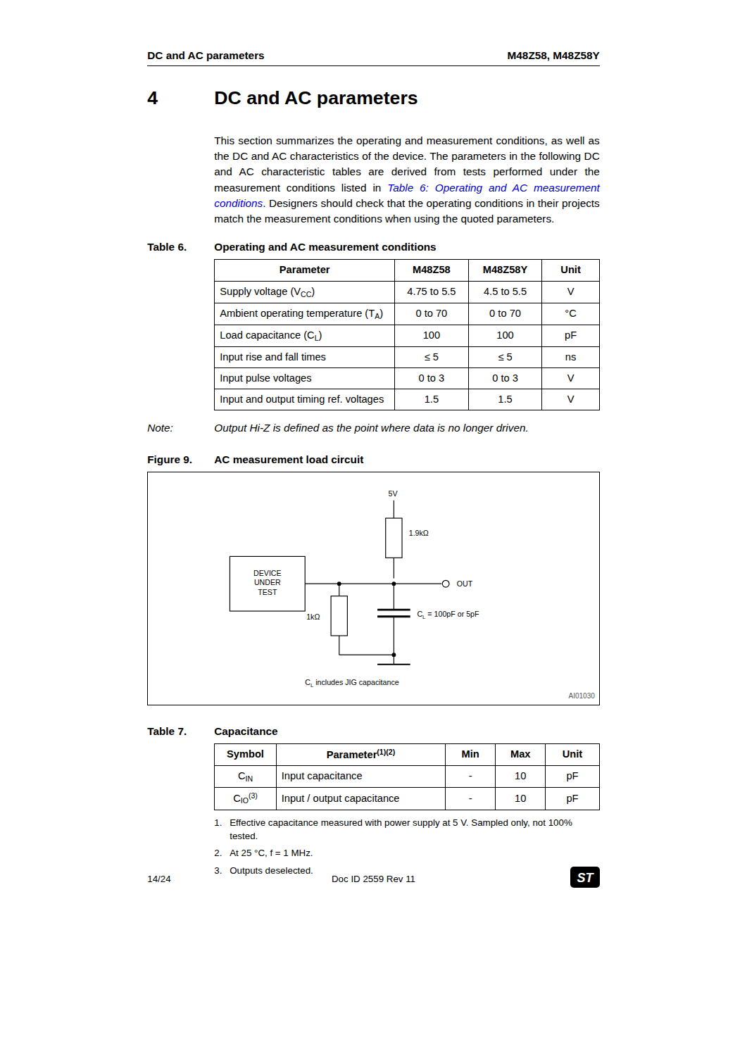DC and AC parameters
M48Z58, M48Z58Y
4
DC and AC parameters
This section summarizes the operating and measurement conditions, as well as the DC and AC characteristics of the device. The parameters in the following DC and AC characteristic tables are derived from tests performed under the measurement conditions listed in Table 6: Operating and AC measurement conditions. Designers should check that the operating conditions in their projects match the measurement conditions when using the quoted parameters.
Table 6.
Operating and AC measurement conditions
| Parameter | M48Z58 | M48Z58Y | Unit |
| --- | --- | --- | --- |
| Supply voltage (V CC ) | 4.75 to 5.5 | 4.5 to 5.5 | V |
| Ambient operating temperature (T A ) | 0 to 70 | 0 to 70 | °C |
| Load capacitance (C L ) | 100 | 100 | pF |
| Input rise and fall times | ≤ 5 | ≤ 5 | ns |
| Input pulse voltages | 0 to 3 | 0 to 3 | V |
| Input and output timing ref. voltages | 1.5 | 1.5 | V |
Note:
Output Hi-Z is defined as the point where data is no longer driven.
Figure 9.
AC measurement load circuit
5V 1.9kΩ DEVICE UNDER TEST OUT 1kΩ CL = 100pF or 5pF CL includes JIG capacitance
AI01030
Table 7.
Capacitance
| Symbol | Parameter (1)(2) | Min | Max | Unit |
| --- | --- | --- | --- | --- |
| C IN | Input capacitance | - | 10 | pF |
| C IO (3) | Input / output capacitance | - | 10 | pF |
1. Effective capacitance measured with power supply at 5 V. Sampled only, not 100% tested.
2. At 25 °C, f = 1 MHz.
3. Outputs deselected.
14/24
Doc ID 2559 Rev 11
ST